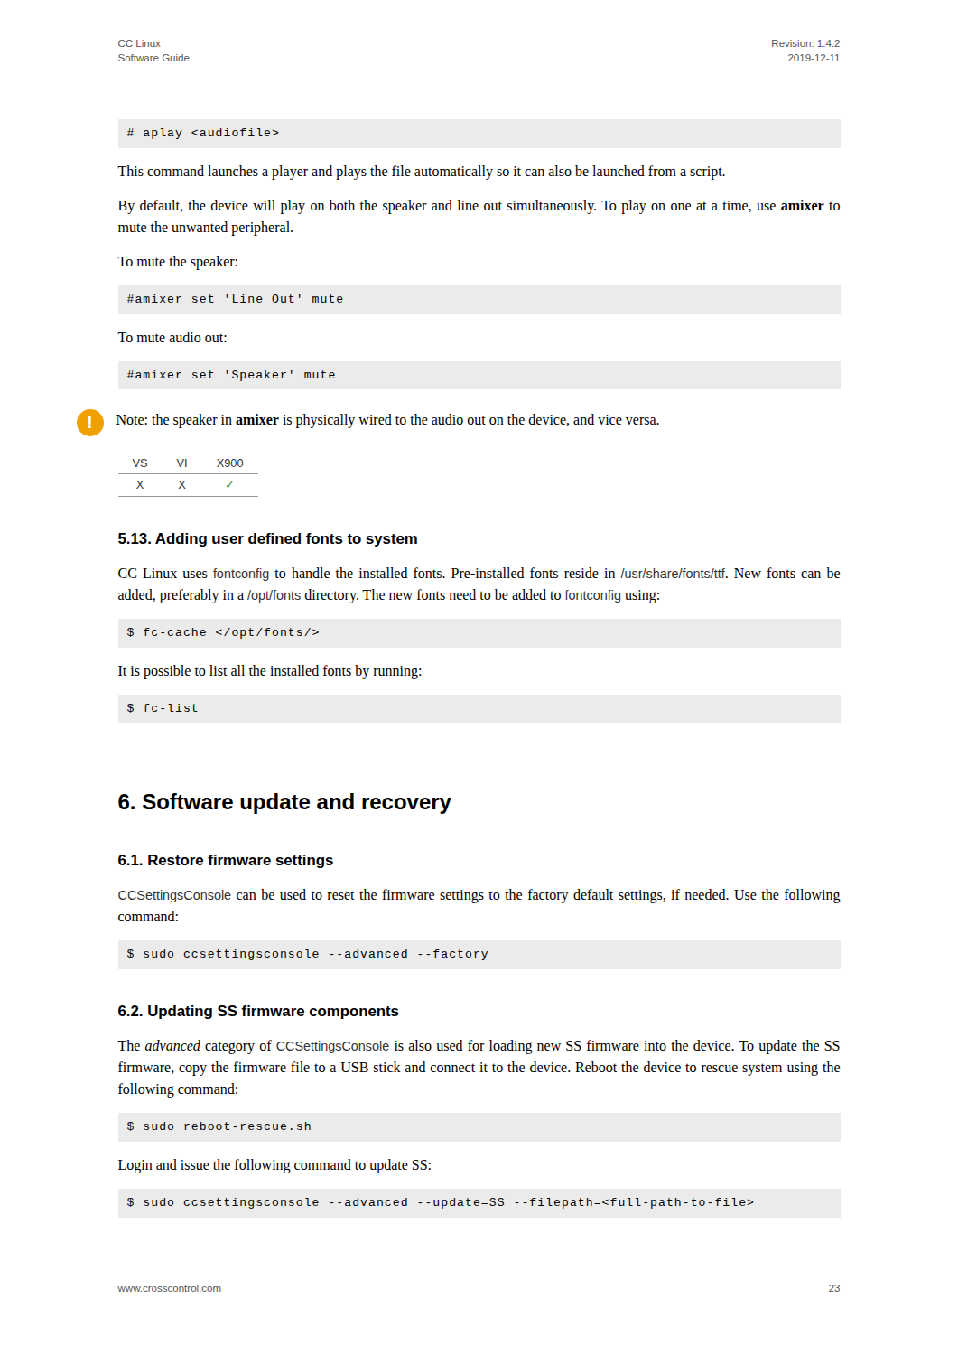CC Linux
Software Guide
Revision: 1.4.2
2019-12-11
# aplay <audiofile>
This command launches a player and plays the file automatically so it can also be launched from a script.
By default, the device will play on both the speaker and line out simultaneously. To play on one at a time, use amixer to mute the unwanted peripheral.
To mute the speaker:
#amixer set 'Line Out' mute
To mute audio out:
#amixer set 'Speaker' mute
!
Note: the speaker in amixer is physically wired to the audio out on the device, and vice versa.
| VS | VI | X900 |
| --- | --- | --- |
| X | X | ✓ |
5.13. Adding user defined fonts to system
CC Linux uses fontconfig to handle the installed fonts. Pre-installed fonts reside in /usr/share/fonts/ttf. New fonts can be added, preferably in a /opt/fonts directory. The new fonts need to be added to fontconfig using:
$ fc-cache </opt/fonts/>
It is possible to list all the installed fonts by running:
$ fc-list
6. Software update and recovery
6.1. Restore firmware settings
CCSettingsConsole can be used to reset the firmware settings to the factory default settings, if needed. Use the following command:
$ sudo ccsettingsconsole --advanced --factory
6.2. Updating SS firmware components
The advanced category of CCSettingsConsole is also used for loading new SS firmware into the device. To update the SS firmware, copy the firmware file to a USB stick and connect it to the device. Reboot the device to rescue system using the following command:
$ sudo reboot-rescue.sh
Login and issue the following command to update SS:
$ sudo ccsettingsconsole --advanced --update=SS --filepath=<full-path-to-file>
www.crosscontrol.com
23